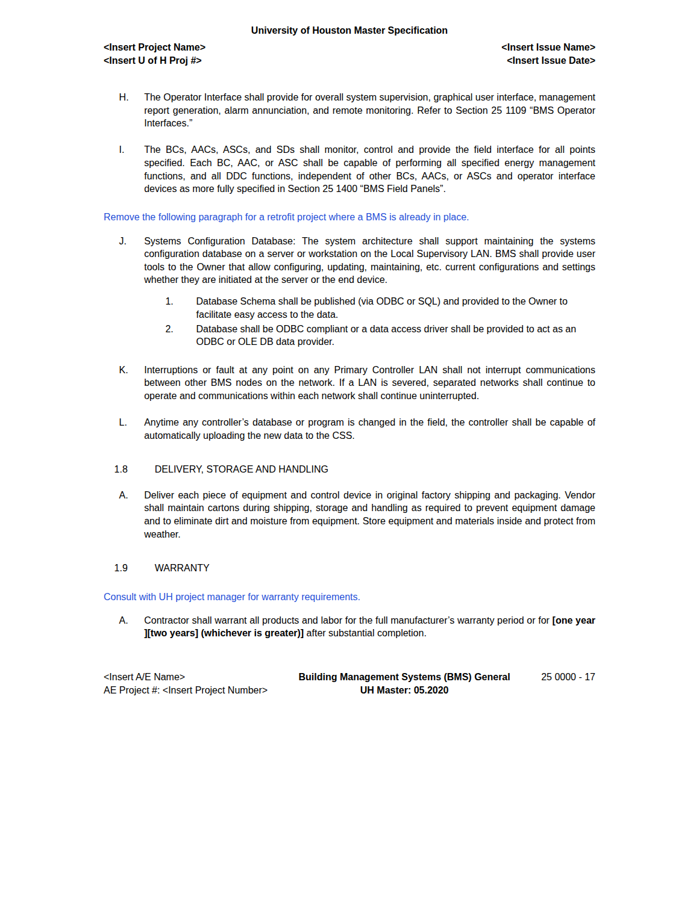University of Houston Master Specification
<Insert Project Name> <Insert Issue Name>
<Insert U of H Proj #> <Insert Issue Date>
H. The Operator Interface shall provide for overall system supervision, graphical user interface, management report generation, alarm annunciation, and remote monitoring. Refer to Section 25 1109 “BMS Operator Interfaces.”
I. The BCs, AACs, ASCs, and SDs shall monitor, control and provide the field interface for all points specified. Each BC, AAC, or ASC shall be capable of performing all specified energy management functions, and all DDC functions, independent of other BCs, AACs, or ASCs and operator interface devices as more fully specified in Section 25 1400 “BMS Field Panels”.
Remove the following paragraph for a retrofit project where a BMS is already in place.
J. Systems Configuration Database: The system architecture shall support maintaining the systems configuration database on a server or workstation on the Local Supervisory LAN. BMS shall provide user tools to the Owner that allow configuring, updating, maintaining, etc. current configurations and settings whether they are initiated at the server or the end device.
1. Database Schema shall be published (via ODBC or SQL) and provided to the Owner to facilitate easy access to the data.
2. Database shall be ODBC compliant or a data access driver shall be provided to act as an ODBC or OLE DB data provider.
K. Interruptions or fault at any point on any Primary Controller LAN shall not interrupt communications between other BMS nodes on the network. If a LAN is severed, separated networks shall continue to operate and communications within each network shall continue uninterrupted.
L. Anytime any controller’s database or program is changed in the field, the controller shall be capable of automatically uploading the new data to the CSS.
1.8 DELIVERY, STORAGE AND HANDLING
A. Deliver each piece of equipment and control device in original factory shipping and packaging. Vendor shall maintain cartons during shipping, storage and handling as required to prevent equipment damage and to eliminate dirt and moisture from equipment. Store equipment and materials inside and protect from weather.
1.9 WARRANTY
Consult with UH project manager for warranty requirements.
A. Contractor shall warrant all products and labor for the full manufacturer’s warranty period or for [one year ][two years] (whichever is greater)] after substantial completion.
<Insert A/E Name>
AE Project #: <Insert Project Number>
Building Management Systems (BMS) General
UH Master: 05.2020
25 0000 - 17